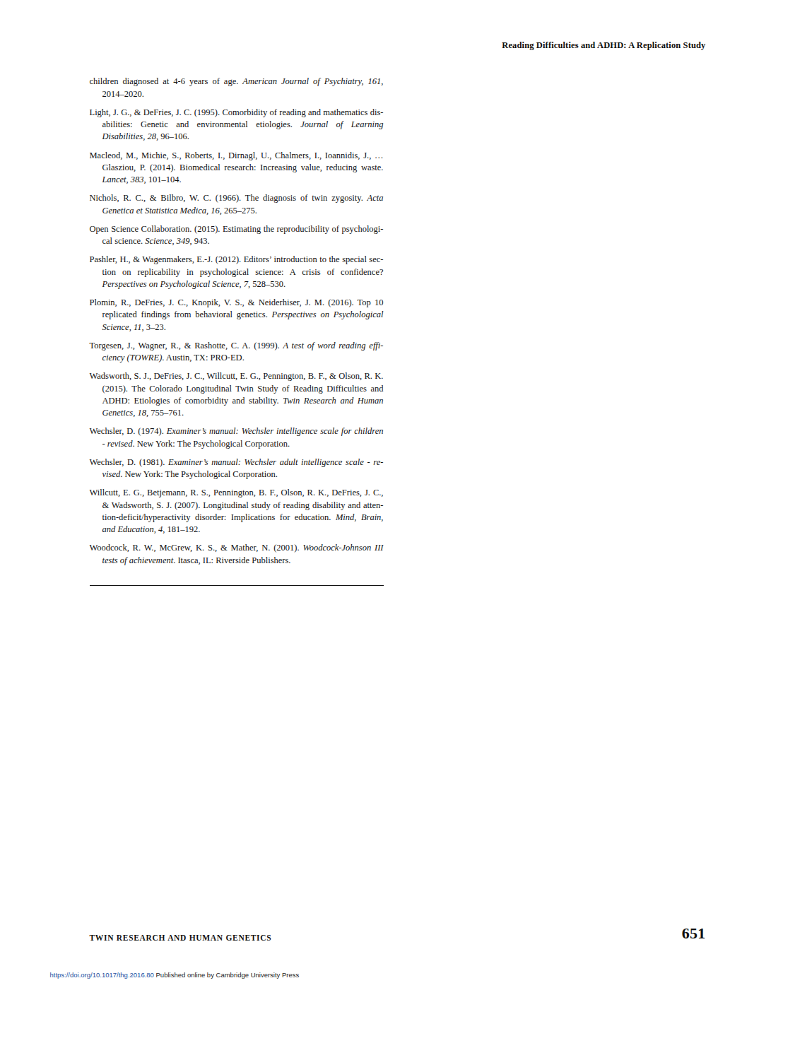Reading Difficulties and ADHD: A Replication Study
children diagnosed at 4-6 years of age. American Journal of Psychiatry, 161, 2014–2020.
Light, J. G., & DeFries, J. C. (1995). Comorbidity of reading and mathematics disabilities: Genetic and environmental etiologies. Journal of Learning Disabilities, 28, 96–106.
Macleod, M., Michie, S., Roberts, I., Dirnagl, U., Chalmers, I., Ioannidis, J., … Glasziou, P. (2014). Biomedical research: Increasing value, reducing waste. Lancet, 383, 101–104.
Nichols, R. C., & Bilbro, W. C. (1966). The diagnosis of twin zygosity. Acta Genetica et Statistica Medica, 16, 265–275.
Open Science Collaboration. (2015). Estimating the reproducibility of psychological science. Science, 349, 943.
Pashler, H., & Wagenmakers, E.-J. (2012). Editors’ introduction to the special section on replicability in psychological science: A crisis of confidence? Perspectives on Psychological Science, 7, 528–530.
Plomin, R., DeFries, J. C., Knopik, V. S., & Neiderhiser, J. M. (2016). Top 10 replicated findings from behavioral genetics. Perspectives on Psychological Science, 11, 3–23.
Torgesen, J., Wagner, R., & Rashotte, C. A. (1999). A test of word reading efficiency (TOWRE). Austin, TX: PRO-ED.
Wadsworth, S. J., DeFries, J. C., Willcutt, E. G., Pennington, B. F., & Olson, R. K. (2015). The Colorado Longitudinal Twin Study of Reading Difficulties and ADHD: Etiologies of comorbidity and stability. Twin Research and Human Genetics, 18, 755–761.
Wechsler, D. (1974). Examiner’s manual: Wechsler intelligence scale for children - revised. New York: The Psychological Corporation.
Wechsler, D. (1981). Examiner’s manual: Wechsler adult intelligence scale - revised. New York: The Psychological Corporation.
Willcutt, E. G., Betjemann, R. S., Pennington, B. F., Olson, R. K., DeFries, J. C., & Wadsworth, S. J. (2007). Longitudinal study of reading disability and attention-deficit/hyperactivity disorder: Implications for education. Mind, Brain, and Education, 4, 181–192.
Woodcock, R. W., McGrew, K. S., & Mather, N. (2001). Woodcock-Johnson III tests of achievement. Itasca, IL: Riverside Publishers.
Twin Research and Human Genetics
651
https://doi.org/10.1017/thg.2016.80 Published online by Cambridge University Press